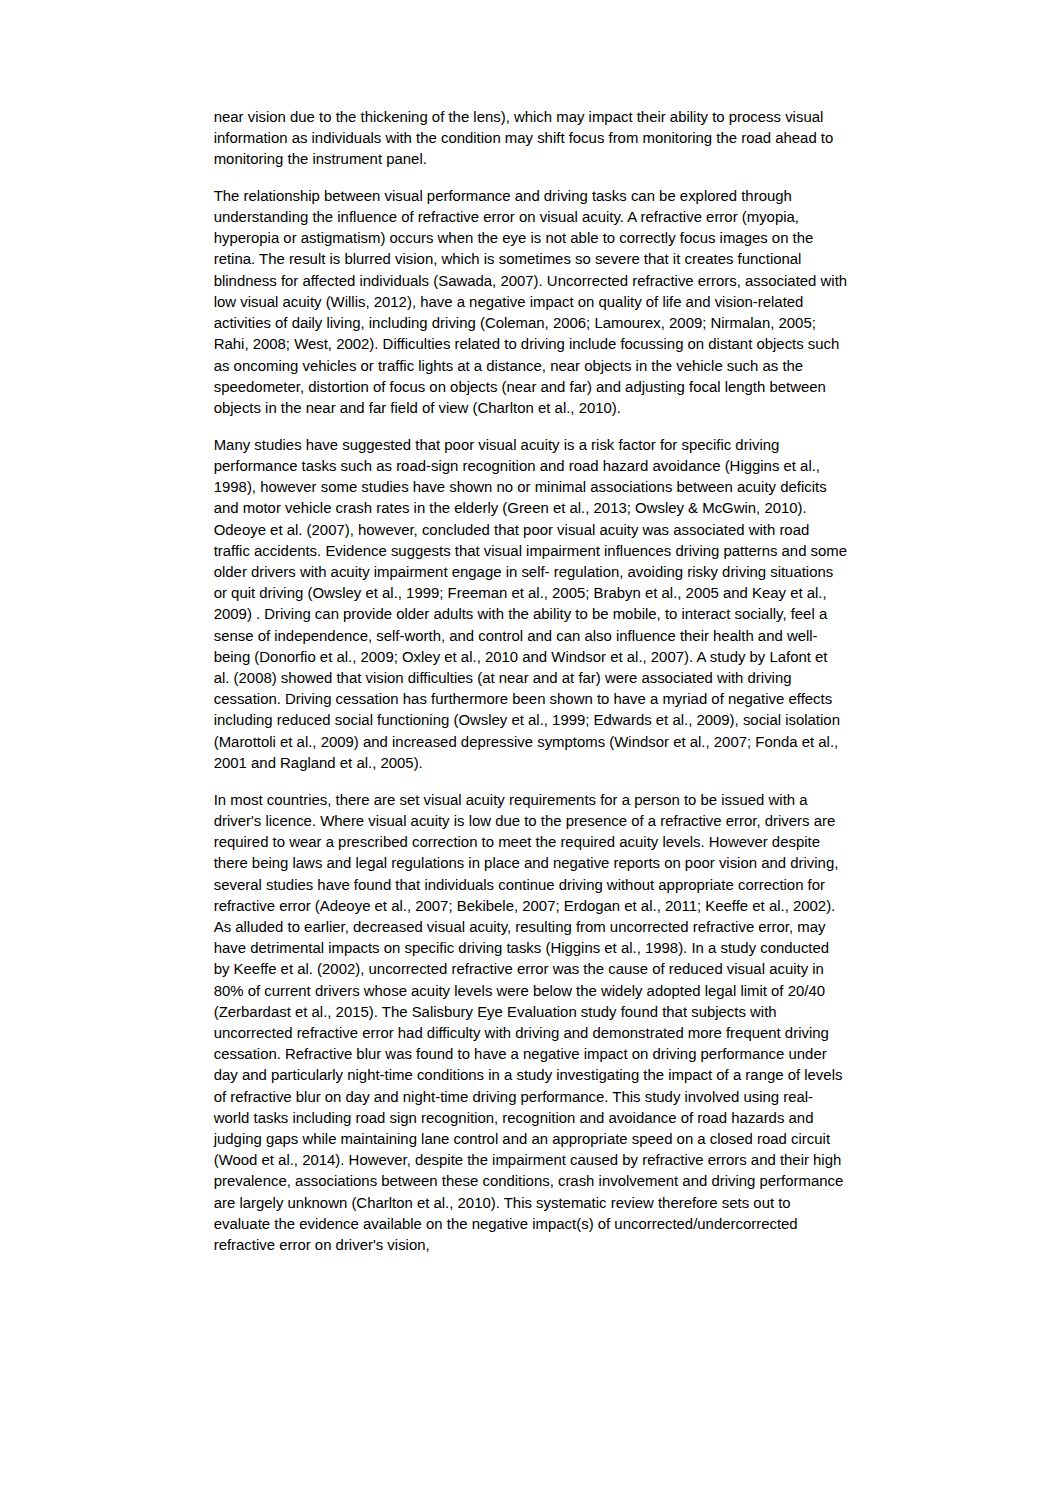near vision due to the thickening of the lens), which may impact their ability to process visual information as individuals with the condition may shift focus from monitoring the road ahead to monitoring the instrument panel.
The relationship between visual performance and driving tasks can be explored through understanding the influence of refractive error on visual acuity. A refractive error (myopia, hyperopia or astigmatism) occurs when the eye is not able to correctly focus images on the retina. The result is blurred vision, which is sometimes so severe that it creates functional blindness for affected individuals (Sawada, 2007). Uncorrected refractive errors, associated with low visual acuity (Willis, 2012), have a negative impact on quality of life and vision-related activities of daily living, including driving (Coleman, 2006; Lamourex, 2009; Nirmalan, 2005; Rahi, 2008; West, 2002). Difficulties related to driving include focussing on distant objects such as oncoming vehicles or traffic lights at a distance, near objects in the vehicle such as the speedometer, distortion of focus on objects (near and far) and adjusting focal length between objects in the near and far field of view (Charlton et al., 2010).
Many studies have suggested that poor visual acuity is a risk factor for specific driving performance tasks such as road-sign recognition and road hazard avoidance (Higgins et al., 1998), however some studies have shown no or minimal associations between acuity deficits and motor vehicle crash rates in the elderly (Green et al., 2013; Owsley & McGwin, 2010). Odeoye et al. (2007), however, concluded that poor visual acuity was associated with road traffic accidents. Evidence suggests that visual impairment influences driving patterns and some older drivers with acuity impairment engage in self- regulation, avoiding risky driving situations or quit driving (Owsley et al., 1999; Freeman et al., 2005; Brabyn et al., 2005 and Keay et al., 2009) . Driving can provide older adults with the ability to be mobile, to interact socially, feel a sense of independence, self-worth, and control and can also influence their health and well-being (Donorfio et al., 2009; Oxley et al., 2010 and Windsor et al., 2007). A study by Lafont et al. (2008) showed that vision difficulties (at near and at far) were associated with driving cessation. Driving cessation has furthermore been shown to have a myriad of negative effects including reduced social functioning (Owsley et al., 1999; Edwards et al., 2009), social isolation (Marottoli et al., 2009) and increased depressive symptoms (Windsor et al., 2007; Fonda et al., 2001 and Ragland et al., 2005).
In most countries, there are set visual acuity requirements for a person to be issued with a driver's licence. Where visual acuity is low due to the presence of a refractive error, drivers are required to wear a prescribed correction to meet the required acuity levels. However despite there being laws and legal regulations in place and negative reports on poor vision and driving, several studies have found that individuals continue driving without appropriate correction for refractive error (Adeoye et al., 2007; Bekibele, 2007; Erdogan et al., 2011; Keeffe et al., 2002). As alluded to earlier, decreased visual acuity, resulting from uncorrected refractive error, may have detrimental impacts on specific driving tasks (Higgins et al., 1998). In a study conducted by Keeffe et al. (2002), uncorrected refractive error was the cause of reduced visual acuity in 80% of current drivers whose acuity levels were below the widely adopted legal limit of 20/40 (Zerbardast et al., 2015). The Salisbury Eye Evaluation study found that subjects with uncorrected refractive error had difficulty with driving and demonstrated more frequent driving cessation. Refractive blur was found to have a negative impact on driving performance under day and particularly night-time conditions in a study investigating the impact of a range of levels of refractive blur on day and night-time driving performance. This study involved using real-world tasks including road sign recognition, recognition and avoidance of road hazards and judging gaps while maintaining lane control and an appropriate speed on a closed road circuit (Wood et al., 2014). However, despite the impairment caused by refractive errors and their high prevalence, associations between these conditions, crash involvement and driving performance are largely unknown (Charlton et al., 2010). This systematic review therefore sets out to evaluate the evidence available on the negative impact(s) of uncorrected/undercorrected refractive error on driver's vision,